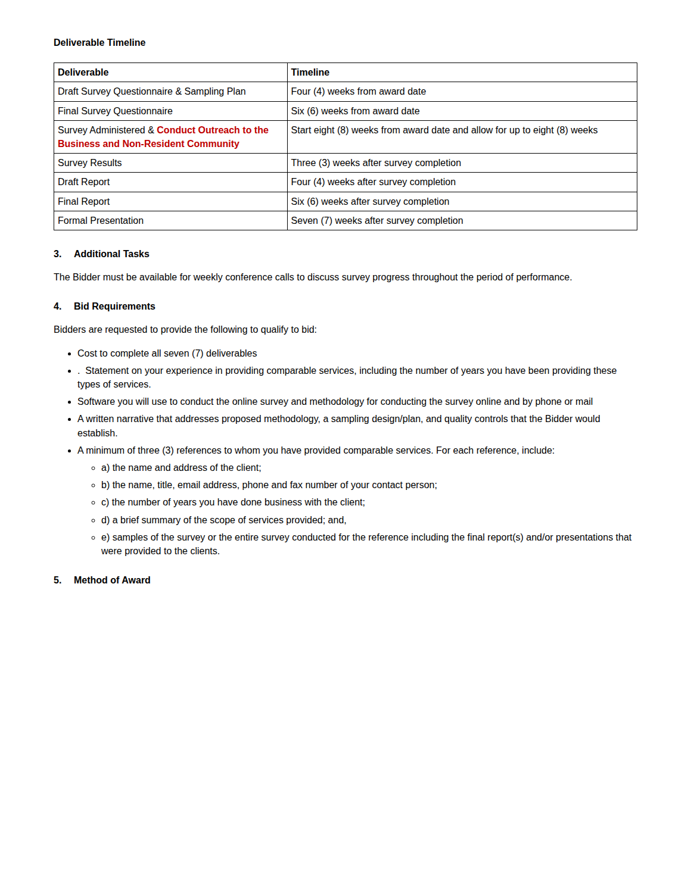Deliverable Timeline
| Deliverable | Timeline |
| --- | --- |
| Draft Survey Questionnaire & Sampling Plan | Four (4) weeks from award date |
| Final Survey Questionnaire | Six (6) weeks from award date |
| Survey Administered & Conduct Outreach to the Business and Non-Resident Community | Start eight (8) weeks from award date and allow for up to eight (8) weeks |
| Survey Results | Three (3) weeks after survey completion |
| Draft Report | Four (4) weeks after survey completion |
| Final Report | Six (6) weeks after survey completion |
| Formal Presentation | Seven (7) weeks after survey completion |
3. Additional Tasks
The Bidder must be available for weekly conference calls to discuss survey progress throughout the period of performance.
4. Bid Requirements
Bidders are requested to provide the following to qualify to bid:
Cost to complete all seven (7) deliverables
. Statement on your experience in providing comparable services, including the number of years you have been providing these types of services.
Software you will use to conduct the online survey and methodology for conducting the survey online and by phone or mail
A written narrative that addresses proposed methodology, a sampling design/plan, and quality controls that the Bidder would establish.
A minimum of three (3) references to whom you have provided comparable services. For each reference, include:
a) the name and address of the client;
b) the name, title, email address, phone and fax number of your contact person;
c) the number of years you have done business with the client;
d) a brief summary of the scope of services provided; and,
e) samples of the survey or the entire survey conducted for the reference including the final report(s) and/or presentations that were provided to the clients.
5. Method of Award